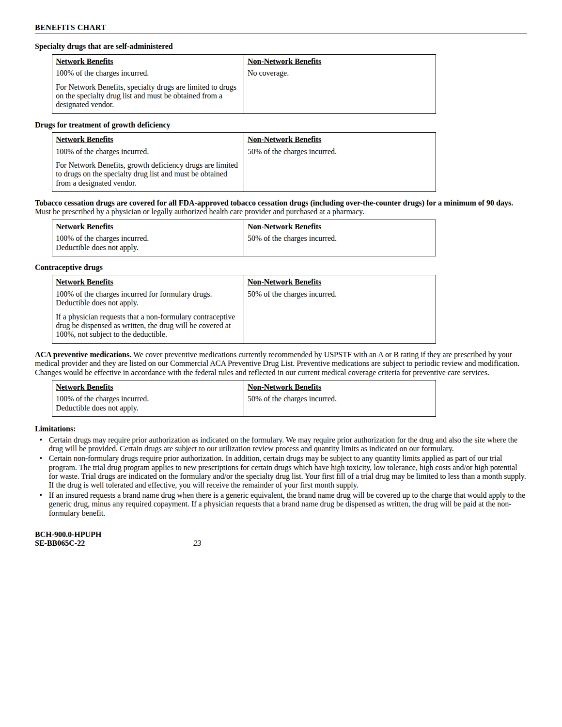BENEFITS CHART
Specialty drugs that are self-administered
| Network Benefits 100% of the charges incurred. For Network Benefits, specialty drugs are limited to drugs on the specialty drug list and must be obtained from a designated vendor. | Non-Network Benefits No coverage. |
Drugs for treatment of growth deficiency
| Network Benefits 100% of the charges incurred. For Network Benefits, growth deficiency drugs are limited to drugs on the specialty drug list and must be obtained from a designated vendor. | Non-Network Benefits 50% of the charges incurred. |
Tobacco cessation drugs are covered for all FDA-approved tobacco cessation drugs (including over-the-counter drugs) for a minimum of 90 days. Must be prescribed by a physician or legally authorized health care provider and purchased at a pharmacy.
| Network Benefits 100% of the charges incurred. Deductible does not apply. | Non-Network Benefits 50% of the charges incurred. |
Contraceptive drugs
| Network Benefits 100% of the charges incurred for formulary drugs. Deductible does not apply. If a physician requests that a non-formulary contraceptive drug be dispensed as written, the drug will be covered at 100%, not subject to the deductible. | Non-Network Benefits 50% of the charges incurred. |
ACA preventive medications. We cover preventive medications currently recommended by USPSTF with an A or B rating if they are prescribed by your medical provider and they are listed on our Commercial ACA Preventive Drug List. Preventive medications are subject to periodic review and modification. Changes would be effective in accordance with the federal rules and reflected in our current medical coverage criteria for preventive care services.
| Network Benefits 100% of the charges incurred. Deductible does not apply. | Non-Network Benefits 50% of the charges incurred. |
Limitations:
Certain drugs may require prior authorization as indicated on the formulary. We may require prior authorization for the drug and also the site where the drug will be provided. Certain drugs are subject to our utilization review process and quantity limits as indicated on our formulary.
Certain non-formulary drugs require prior authorization. In addition, certain drugs may be subject to any quantity limits applied as part of our trial program. The trial drug program applies to new prescriptions for certain drugs which have high toxicity, low tolerance, high costs and/or high potential for waste. Trial drugs are indicated on the formulary and/or the specialty drug list. Your first fill of a trial drug may be limited to less than a month supply. If the drug is well tolerated and effective, you will receive the remainder of your first month supply.
If an insured requests a brand name drug when there is a generic equivalent, the brand name drug will be covered up to the charge that would apply to the generic drug, minus any required copayment. If a physician requests that a brand name drug be dispensed as written, the drug will be paid at the non-formulary benefit.
BCH-900.0-HPUPH
SE-BB065C-22 23